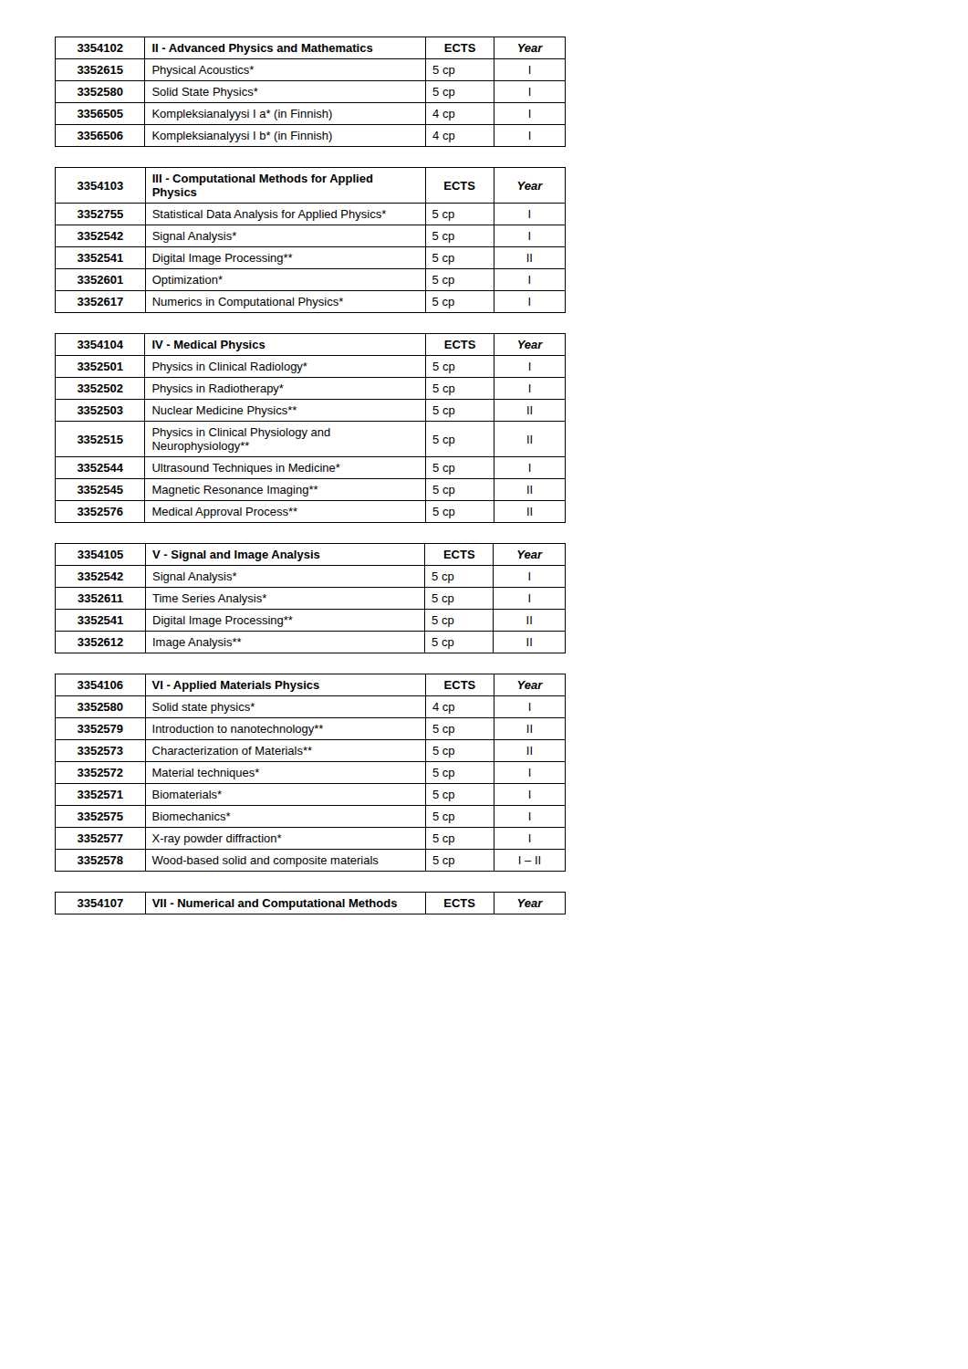| 3354102 | II - Advanced Physics and Mathematics | ECTS | Year |
| --- | --- | --- | --- |
| 3352615 | Physical Acoustics* | 5 cp | I |
| 3352580 | Solid State Physics* | 5 cp | I |
| 3356505 | Kompleksianalyysi I a* (in Finnish) | 4 cp | I |
| 3356506 | Kompleksianalyysi I b* (in Finnish) | 4 cp | I |
| 3354103 | III - Computational Methods for Applied Physics | ECTS | Year |
| --- | --- | --- | --- |
| 3352755 | Statistical Data Analysis for Applied Physics* | 5 cp | I |
| 3352542 | Signal Analysis* | 5 cp | I |
| 3352541 | Digital Image Processing** | 5 cp | II |
| 3352601 | Optimization* | 5 cp | I |
| 3352617 | Numerics in Computational Physics* | 5 cp | I |
| 3354104 | IV - Medical Physics | ECTS | Year |
| --- | --- | --- | --- |
| 3352501 | Physics in Clinical Radiology* | 5 cp | I |
| 3352502 | Physics in Radiotherapy* | 5 cp | I |
| 3352503 | Nuclear Medicine Physics** | 5 cp | II |
| 3352515 | Physics in Clinical Physiology and Neurophysiology** | 5 cp | II |
| 3352544 | Ultrasound Techniques in Medicine* | 5 cp | I |
| 3352545 | Magnetic Resonance Imaging** | 5 cp | II |
| 3352576 | Medical Approval Process** | 5 cp | II |
| 3354105 | V - Signal and Image Analysis | ECTS | Year |
| --- | --- | --- | --- |
| 3352542 | Signal Analysis* | 5 cp | I |
| 3352611 | Time Series Analysis* | 5 cp | I |
| 3352541 | Digital Image Processing** | 5 cp | II |
| 3352612 | Image Analysis** | 5 cp | II |
| 3354106 | VI - Applied Materials Physics | ECTS | Year |
| --- | --- | --- | --- |
| 3352580 | Solid state physics* | 4 cp | I |
| 3352579 | Introduction to nanotechnology** | 5 cp | II |
| 3352573 | Characterization of Materials** | 5 cp | II |
| 3352572 | Material techniques* | 5 cp | I |
| 3352571 | Biomaterials* | 5 cp | I |
| 3352575 | Biomechanics* | 5 cp | I |
| 3352577 | X-ray powder diffraction* | 5 cp | I |
| 3352578 | Wood-based solid and composite materials | 5 cp | I – II |
| 3354107 | VII - Numerical and Computational Methods | ECTS | Year |
| --- | --- | --- | --- |